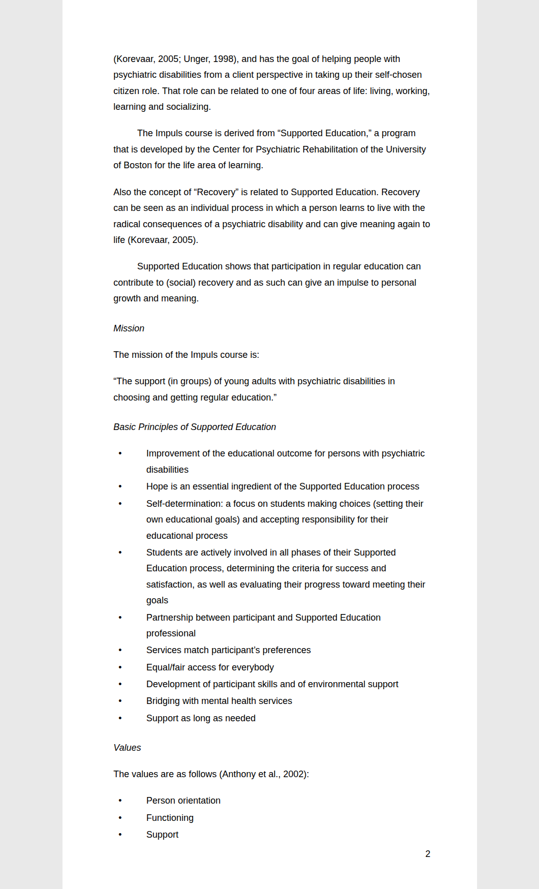(Korevaar, 2005; Unger, 1998), and has the goal of helping people with psychiatric disabilities from a client perspective in taking up their self-chosen citizen role. That role can be related to one of four areas of life: living, working, learning and socializing.
The Impuls course is derived from “Supported Education,” a program that is developed by the Center for Psychiatric Rehabilitation of the University of Boston for the life area of learning.
Also the concept of “Recovery” is related to Supported Education. Recovery can be seen as an individual process in which a person learns to live with the radical consequences of a psychiatric disability and can give meaning again to life (Korevaar, 2005).
Supported Education shows that participation in regular education can contribute to (social) recovery and as such can give an impulse to personal growth and meaning.
Mission
The mission of the Impuls course is:
“The support (in groups) of young adults with psychiatric disabilities in choosing and getting regular education.”
Basic Principles of Supported Education
Improvement of the educational outcome for persons with psychiatric disabilities
Hope is an essential ingredient of the Supported Education process
Self-determination: a focus on students making choices (setting their own educational goals) and accepting responsibility for their educational process
Students are actively involved in all phases of their Supported Education process, determining the criteria for success and satisfaction, as well as evaluating their progress toward meeting their goals
Partnership between participant and Supported Education professional
Services match participant’s preferences
Equal/fair access for everybody
Development of participant skills and of environmental support
Bridging with mental health services
Support as long as needed
Values
The values are as follows (Anthony et al., 2002):
Person orientation
Functioning
Support
2